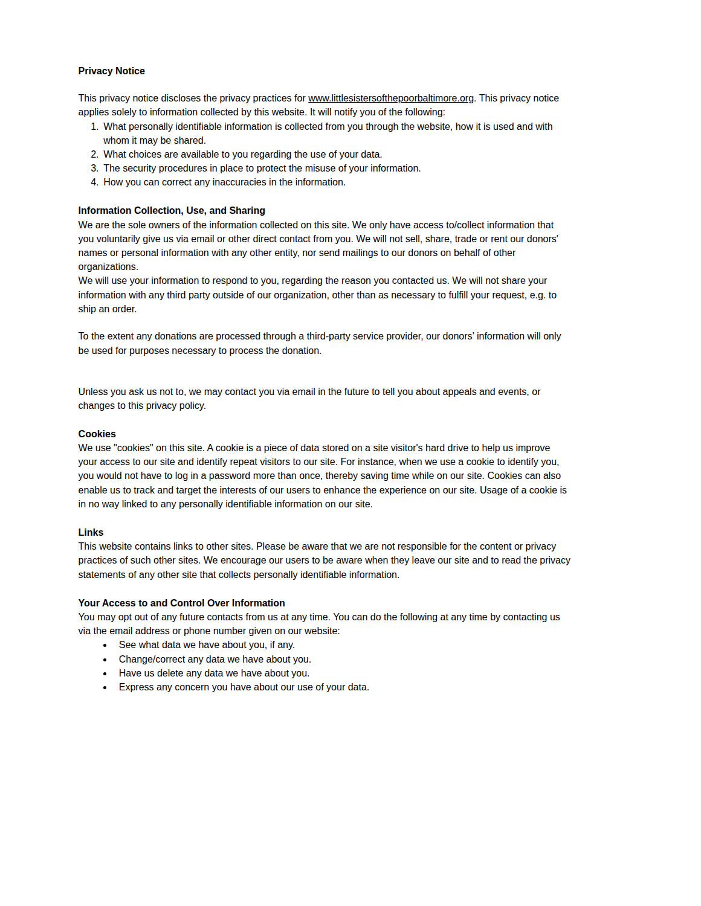Privacy Notice
This privacy notice discloses the privacy practices for www.littlesistersofthepoorbaltimore.org. This privacy notice applies solely to information collected by this website. It will notify you of the following:
What personally identifiable information is collected from you through the website, how it is used and with whom it may be shared.
What choices are available to you regarding the use of your data.
The security procedures in place to protect the misuse of your information.
How you can correct any inaccuracies in the information.
Information Collection, Use, and Sharing
We are the sole owners of the information collected on this site. We only have access to/collect information that you voluntarily give us via email or other direct contact from you. We will not sell, share, trade or rent our donors' names or personal information with any other entity, nor send mailings to our donors on behalf of other organizations.
We will use your information to respond to you, regarding the reason you contacted us. We will not share your information with any third party outside of our organization, other than as necessary to fulfill your request, e.g. to ship an order.
To the extent any donations are processed through a third-party service provider, our donors’ information will only be used for purposes necessary to process the donation.
Unless you ask us not to, we may contact you via email in the future to tell you about appeals and events, or changes to this privacy policy.
Cookies
We use "cookies" on this site. A cookie is a piece of data stored on a site visitor's hard drive to help us improve your access to our site and identify repeat visitors to our site. For instance, when we use a cookie to identify you, you would not have to log in a password more than once, thereby saving time while on our site. Cookies can also enable us to track and target the interests of our users to enhance the experience on our site. Usage of a cookie is in no way linked to any personally identifiable information on our site.
Links
This website contains links to other sites. Please be aware that we are not responsible for the content or privacy practices of such other sites. We encourage our users to be aware when they leave our site and to read the privacy statements of any other site that collects personally identifiable information.
Your Access to and Control Over Information
You may opt out of any future contacts from us at any time. You can do the following at any time by contacting us via the email address or phone number given on our website:
See what data we have about you, if any.
Change/correct any data we have about you.
Have us delete any data we have about you.
Express any concern you have about our use of your data.